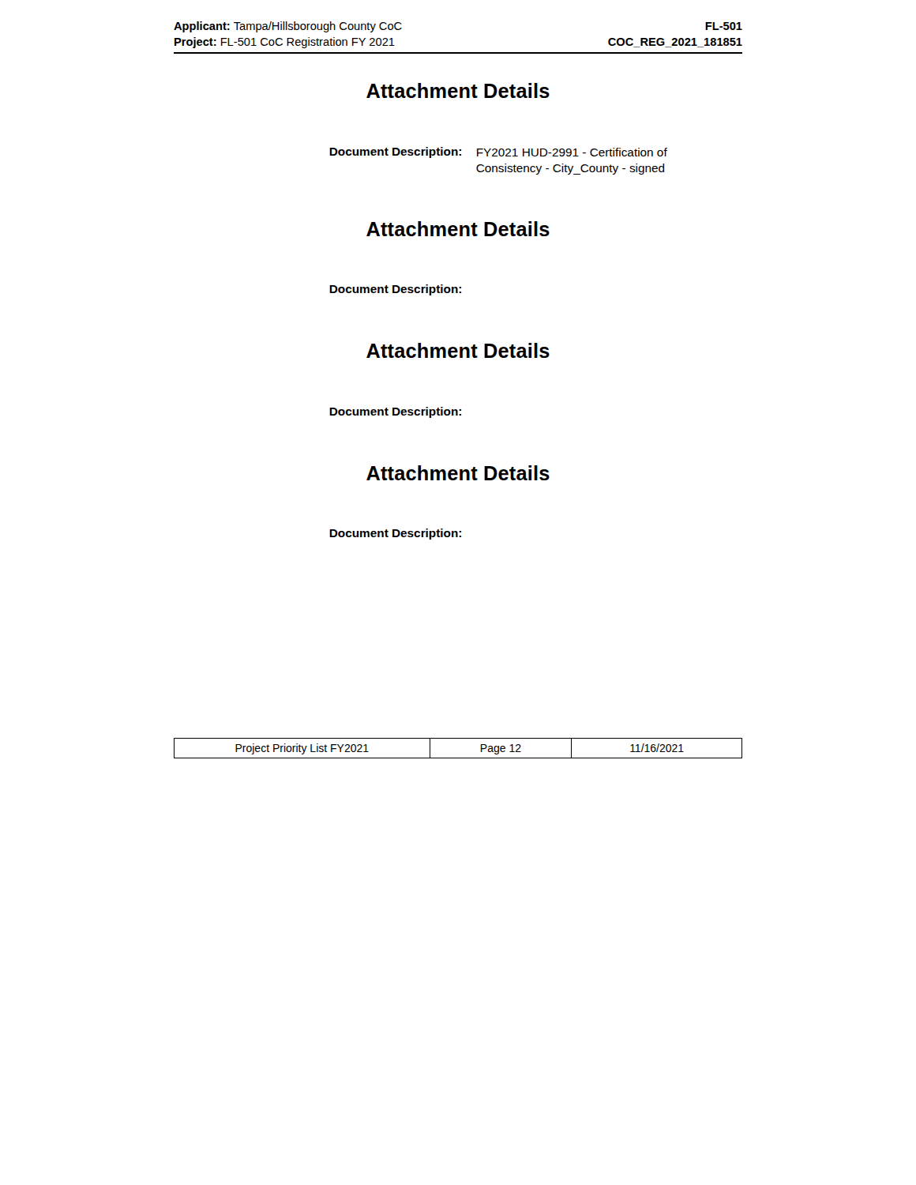Applicant: Tampa/Hillsborough County CoC
FL-501
Project: FL-501 CoC Registration FY 2021
COC_REG_2021_181851
Attachment Details
Document Description:
FY2021 HUD-2991 - Certification of Consistency - City_County - signed
Attachment Details
Document Description:
Attachment Details
Document Description:
Attachment Details
Document Description:
| Project Priority List FY2021 | Page 12 | 11/16/2021 |